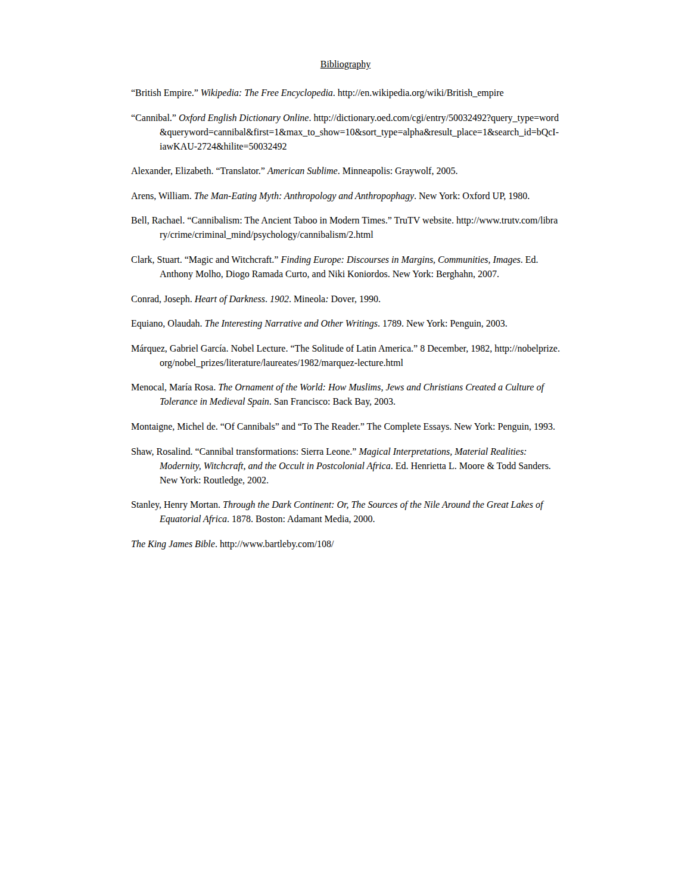Bibliography
“British Empire.” Wikipedia: The Free Encyclopedia. http://en.wikipedia.org/wiki/British_empire
“Cannibal.” Oxford English Dictionary Online. http://dictionary.oed.com/cgi/entry/50032492?query_type=word&queryword=cannibal&first=1&max_to_show=10&sort_type=alpha&result_place=1&search_id=bQcI-iawKAU-2724&hilite=50032492
Alexander, Elizabeth. “Translator.” American Sublime. Minneapolis: Graywolf, 2005.
Arens, William. The Man-Eating Myth: Anthropology and Anthropophagy. New York: Oxford UP, 1980.
Bell, Rachael. “Cannibalism: The Ancient Taboo in Modern Times.” TruTV website. http://www.trutv.com/library/crime/criminal_mind/psychology/cannibalism/2.html
Clark, Stuart. “Magic and Witchcraft.” Finding Europe: Discourses in Margins, Communities, Images. Ed. Anthony Molho, Diogo Ramada Curto, and Niki Koniordos. New York: Berghahn, 2007.
Conrad, Joseph. Heart of Darkness. 1902. Mineola: Dover, 1990.
Equiano, Olaudah. The Interesting Narrative and Other Writings. 1789. New York: Penguin, 2003.
Márquez, Gabriel García. Nobel Lecture. “The Solitude of Latin America.” 8 December, 1982, http://nobelprize.org/nobel_prizes/literature/laureates/1982/marquez-lecture.html
Menocal, María Rosa. The Ornament of the World: How Muslims, Jews and Christians Created a Culture of Tolerance in Medieval Spain. San Francisco: Back Bay, 2003.
Montaigne, Michel de. “Of Cannibals” and “To The Reader.” The Complete Essays. New York: Penguin, 1993.
Shaw, Rosalind. “Cannibal transformations: Sierra Leone.” Magical Interpretations, Material Realities: Modernity, Witchcraft, and the Occult in Postcolonial Africa. Ed. Henrietta L. Moore & Todd Sanders. New York: Routledge, 2002.
Stanley, Henry Mortan. Through the Dark Continent: Or, The Sources of the Nile Around the Great Lakes of Equatorial Africa. 1878. Boston: Adamant Media, 2000.
The King James Bible. http://www.bartleby.com/108/